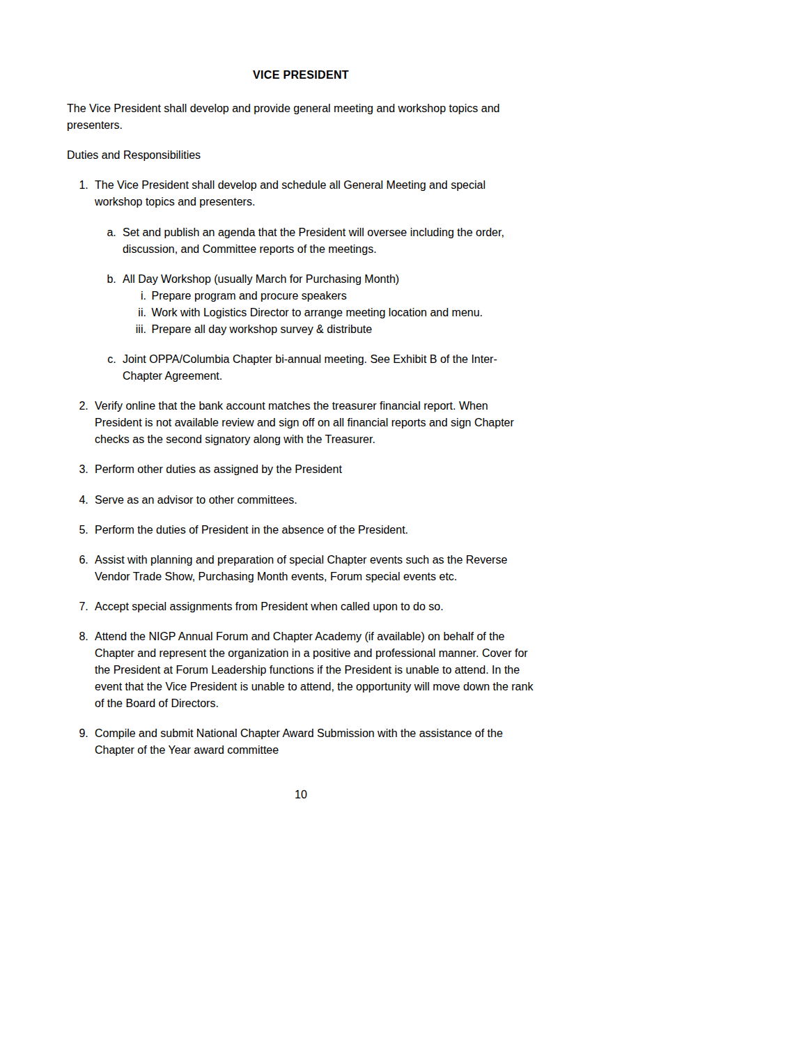VICE PRESIDENT
The Vice President shall develop and provide general meeting and workshop topics and presenters.
Duties and Responsibilities
The Vice President shall develop and schedule all General Meeting and special workshop topics and presenters.
Set and publish an agenda that the President will oversee including the order, discussion, and Committee reports of the meetings.
All Day Workshop (usually March for Purchasing Month)
Prepare program and procure speakers
Work with Logistics Director to arrange meeting location and menu.
Prepare all day workshop survey & distribute
Joint OPPA/Columbia Chapter bi-annual meeting. See Exhibit B of the Inter-Chapter Agreement.
Verify online that the bank account matches the treasurer financial report. When President is not available review and sign off on all financial reports and sign Chapter checks as the second signatory along with the Treasurer.
Perform other duties as assigned by the President
Serve as an advisor to other committees.
Perform the duties of President in the absence of the President.
Assist with planning and preparation of special Chapter events such as the Reverse Vendor Trade Show, Purchasing Month events, Forum special events etc.
Accept special assignments from President when called upon to do so.
Attend the NIGP Annual Forum and Chapter Academy (if available) on behalf of the Chapter and represent the organization in a positive and professional manner. Cover for the President at Forum Leadership functions if the President is unable to attend. In the event that the Vice President is unable to attend, the opportunity will move down the rank of the Board of Directors.
Compile and submit National Chapter Award Submission with the assistance of the Chapter of the Year award committee
10